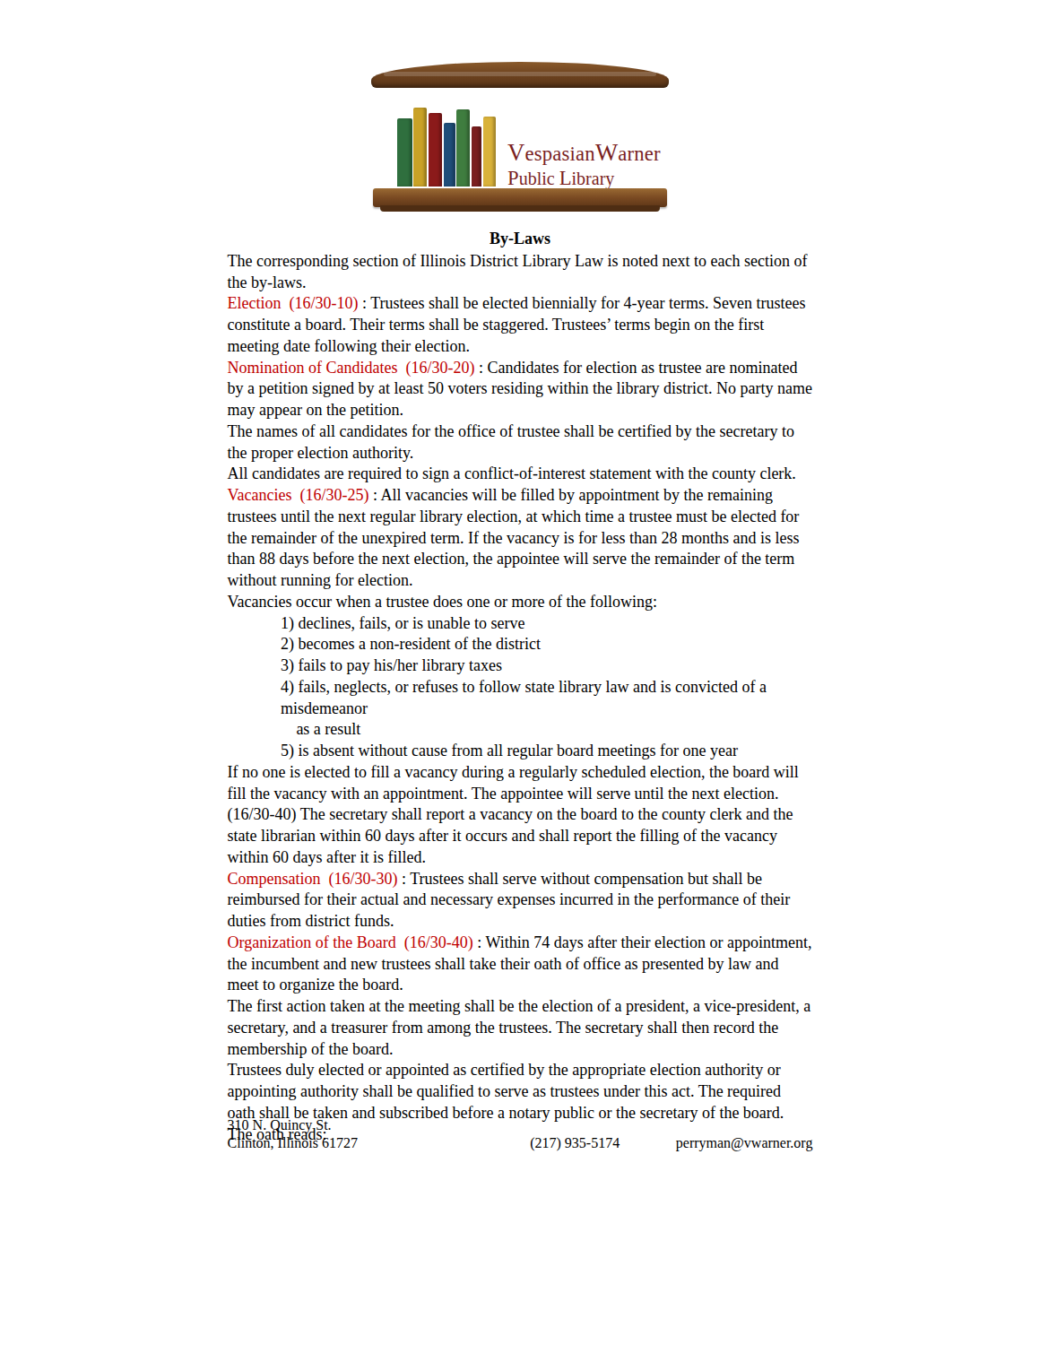VespasianWarner
Public Library
By-Laws
The corresponding section of Illinois District Library Law is noted next to each section of the by-laws.
Election (16/30-10) : Trustees shall be elected biennially for 4-year terms. Seven trustees constitute a board. Their terms shall be staggered. Trustees’ terms begin on the first meeting date following their election.
Nomination of Candidates (16/30-20) : Candidates for election as trustee are nominated by a petition signed by at least 50 voters residing within the library district. No party name may appear on the petition.
The names of all candidates for the office of trustee shall be certified by the secretary to the proper election authority.
All candidates are required to sign a conflict-of-interest statement with the county clerk.
Vacancies (16/30-25) : All vacancies will be filled by appointment by the remaining trustees until the next regular library election, at which time a trustee must be elected for the remainder of the unexpired term. If the vacancy is for less than 28 months and is less than 88 days before the next election, the appointee will serve the remainder of the term without running for election.
Vacancies occur when a trustee does one or more of the following:
1) declines, fails, or is unable to serve
2) becomes a non-resident of the district
3) fails to pay his/her library taxes
4) fails, neglects, or refuses to follow state library law and is convicted of a misdemeanoras a result
5) is absent without cause from all regular board meetings for one year
If no one is elected to fill a vacancy during a regularly scheduled election, the board will fill the vacancy with an appointment. The appointee will serve until the next election.
(16/30-40) The secretary shall report a vacancy on the board to the county clerk and the state librarian within 60 days after it occurs and shall report the filling of the vacancy within 60 days after it is filled.
Compensation (16/30-30) : Trustees shall serve without compensation but shall be reimbursed for their actual and necessary expenses incurred in the performance of their duties from district funds.
Organization of the Board (16/30-40) : Within 74 days after their election or appointment, the incumbent and new trustees shall take their oath of office as presented by law and meet to organize the board.
The first action taken at the meeting shall be the election of a president, a vice-president, a secretary, and a treasurer from among the trustees. The secretary shall then record the membership of the board.
Trustees duly elected or appointed as certified by the appropriate election authority or appointing authority shall be qualified to serve as trustees under this act. The required oath shall be taken and subscribed before a notary public or the secretary of the board.
The oath reads:
310 N. Quincy St.
Clinton, Illinois 61727 (217) 935-5174 perryman@vwarner.org